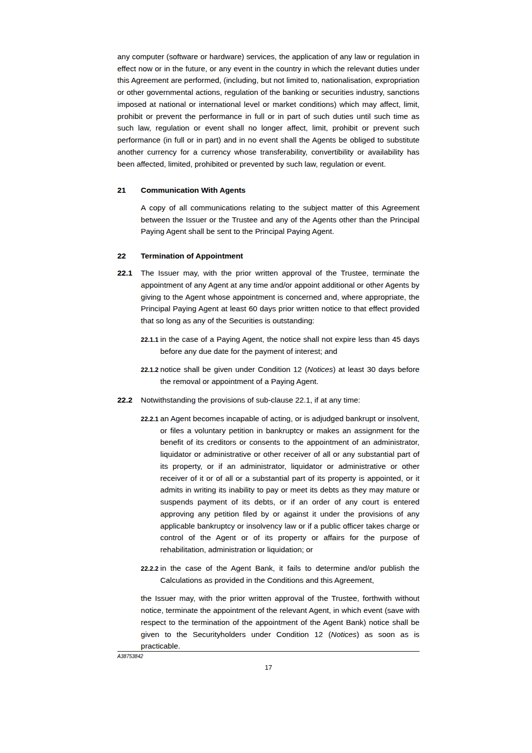any computer (software or hardware) services, the application of any law or regulation in effect now or in the future, or any event in the country in which the relevant duties under this Agreement are performed, (including, but not limited to, nationalisation, expropriation or other governmental actions, regulation of the banking or securities industry, sanctions imposed at national or international level or market conditions) which may affect, limit, prohibit or prevent the performance in full or in part of such duties until such time as such law, regulation or event shall no longer affect, limit, prohibit or prevent such performance (in full or in part) and in no event shall the Agents be obliged to substitute another currency for a currency whose transferability, convertibility or availability has been affected, limited, prohibited or prevented by such law, regulation or event.
21 Communication With Agents
A copy of all communications relating to the subject matter of this Agreement between the Issuer or the Trustee and any of the Agents other than the Principal Paying Agent shall be sent to the Principal Paying Agent.
22 Termination of Appointment
22.1 The Issuer may, with the prior written approval of the Trustee, terminate the appointment of any Agent at any time and/or appoint additional or other Agents by giving to the Agent whose appointment is concerned and, where appropriate, the Principal Paying Agent at least 60 days prior written notice to that effect provided that so long as any of the Securities is outstanding:
22.1.1 in the case of a Paying Agent, the notice shall not expire less than 45 days before any due date for the payment of interest; and
22.1.2 notice shall be given under Condition 12 (Notices) at least 30 days before the removal or appointment of a Paying Agent.
22.2 Notwithstanding the provisions of sub-clause 22.1, if at any time:
22.2.1 an Agent becomes incapable of acting, or is adjudged bankrupt or insolvent, or files a voluntary petition in bankruptcy or makes an assignment for the benefit of its creditors or consents to the appointment of an administrator, liquidator or administrative or other receiver of all or any substantial part of its property, or if an administrator, liquidator or administrative or other receiver of it or of all or a substantial part of its property is appointed, or it admits in writing its inability to pay or meet its debts as they may mature or suspends payment of its debts, or if an order of any court is entered approving any petition filed by or against it under the provisions of any applicable bankruptcy or insolvency law or if a public officer takes charge or control of the Agent or of its property or affairs for the purpose of rehabilitation, administration or liquidation; or
22.2.2 in the case of the Agent Bank, it fails to determine and/or publish the Calculations as provided in the Conditions and this Agreement,
the Issuer may, with the prior written approval of the Trustee, forthwith without notice, terminate the appointment of the relevant Agent, in which event (save with respect to the termination of the appointment of the Agent Bank) notice shall be given to the Securityholders under Condition 12 (Notices) as soon as is practicable.
A38753842
17